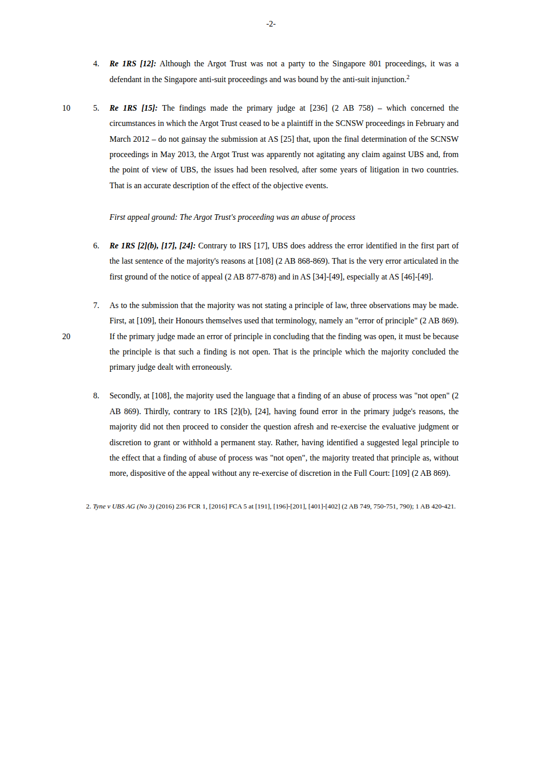-2-
Re 1RS [12]: Although the Argot Trust was not a party to the Singapore 801 proceedings, it was a defendant in the Singapore anti-suit proceedings and was bound by the anti-suit injunction.2
10 Re 1RS [15]: The findings made the primary judge at [236] (2 AB 758) – which concerned the circumstances in which the Argot Trust ceased to be a plaintiff in the SCNSW proceedings in February and March 2012 – do not gainsay the submission at AS [25] that, upon the final determination of the SCNSW proceedings in May 2013, the Argot Trust was apparently not agitating any claim against UBS and, from the point of view of UBS, the issues had been resolved, after some years of litigation in two countries. That is an accurate description of the effect of the objective events.
First appeal ground: The Argot Trust's proceeding was an abuse of process
Re 1RS [2](b), [17], [24]: Contrary to IRS [17], UBS does address the error identified in the first part of the last sentence of the majority's reasons at [108] (2 AB 868-869). That is the very error articulated in the first ground of the notice of appeal (2 AB 877-878) and in AS [34]-[49], especially at AS [46]-[49].
20 As to the submission that the majority was not stating a principle of law, three observations may be made. First, at [109], their Honours themselves used that terminology, namely an "error of principle" (2 AB 869). If the primary judge made an error of principle in concluding that the finding was open, it must be because the principle is that such a finding is not open. That is the principle which the majority concluded the primary judge dealt with erroneously.
Secondly, at [108], the majority used the language that a finding of an abuse of process was "not open" (2 AB 869). Thirdly, contrary to 1RS [2](b), [24], having found error in the primary judge's reasons, the majority did not then proceed to consider the question afresh and re-exercise the evaluative judgment or discretion to grant or withhold a permanent stay. Rather, having identified a suggested legal principle to the effect that a finding of abuse of process was "not open", the majority treated that principle as, without more, dispositive of the appeal without any re-exercise of discretion in the Full Court: [109] (2 AB 869).
Tyne v UBS AG (No 3) (2016) 236 FCR 1, [2016] FCA 5 at [191], [196]-[201], [401]-[402] (2 AB 749, 750-751, 790); 1 AB 420-421.